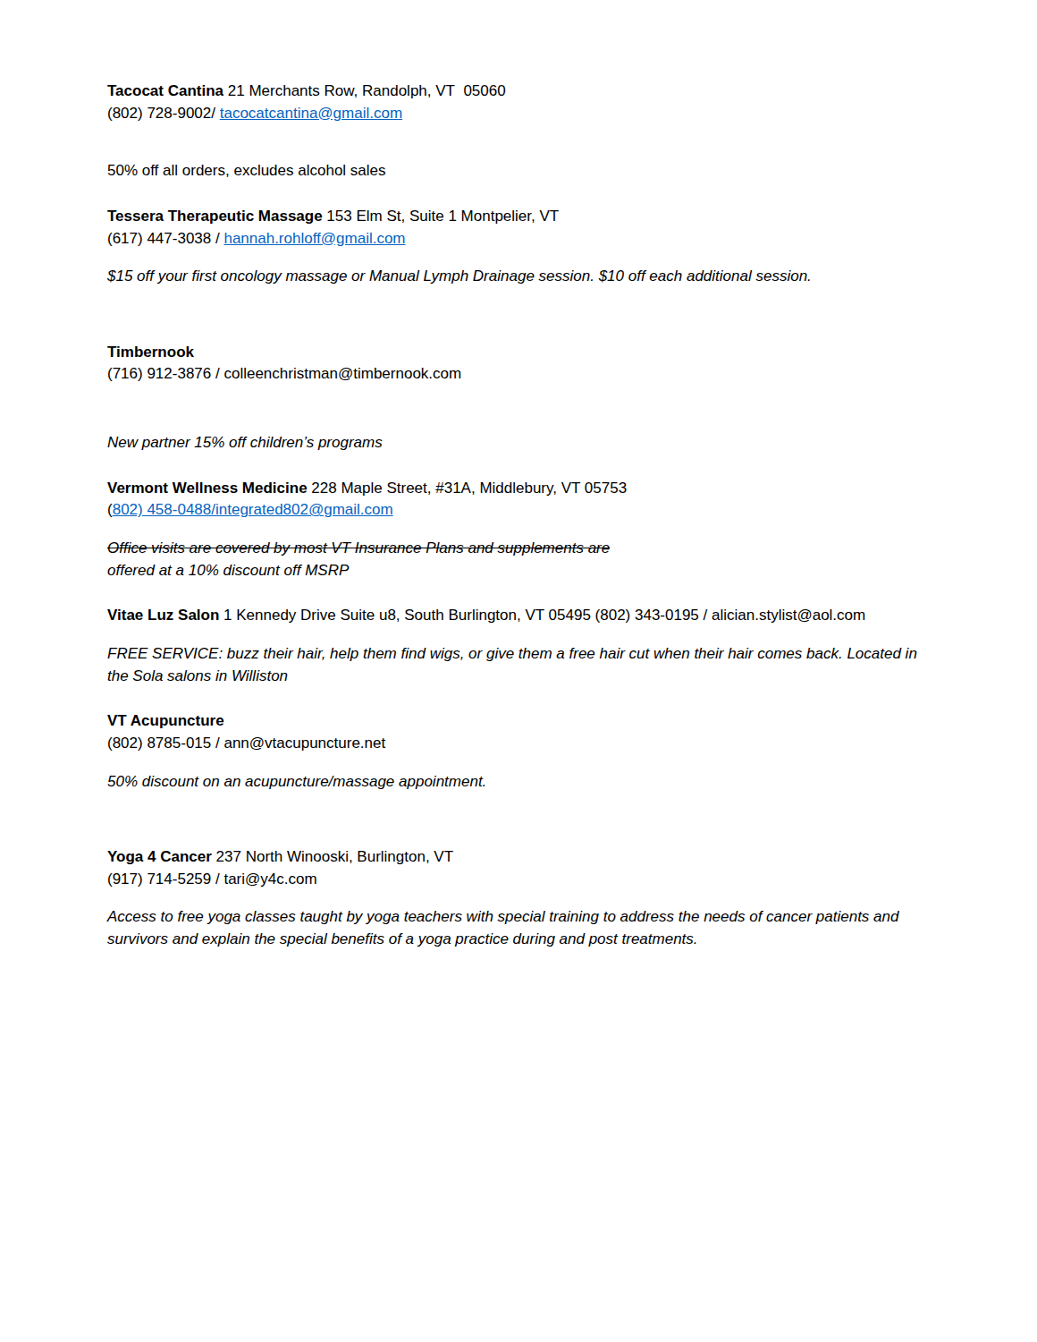Tacocat Cantina 21 Merchants Row, Randolph, VT 05060
(802) 728-9002/ tacocatcantina@gmail.com
50% off all orders, excludes alcohol sales
Tessera Therapeutic Massage 153 Elm St, Suite 1 Montpelier, VT
(617) 447-3038 / hannah.rohloff@gmail.com
$15 off your first oncology massage or Manual Lymph Drainage session. $10 off each additional session.
Timbernook
(716) 912-3876 / colleenchristman@timbernook.com
New partner 15% off children’s programs
Vermont Wellness Medicine 228 Maple Street, #31A, Middlebury, VT 05753
(802) 458-0488/integrated802@gmail.com
Office visits are covered by most VT Insurance Plans and supplements are
offered at a 10% discount off MSRP
Vitae Luz Salon 1 Kennedy Drive Suite u8, South Burlington, VT 05495 (802) 343-0195 / alician.stylist@aol.com
FREE SERVICE: buzz their hair, help them find wigs, or give them a free hair cut when their hair comes back. Located in the Sola salons in Williston
VT Acupuncture
(802) 8785-015 / ann@vtacupuncture.net
50% discount on an acupuncture/massage appointment.
Yoga 4 Cancer 237 North Winooski, Burlington, VT
(917) 714-5259 / tari@y4c.com
Access to free yoga classes taught by yoga teachers with special training to address the needs of cancer patients and survivors and explain the special benefits of a yoga practice during and post treatments.